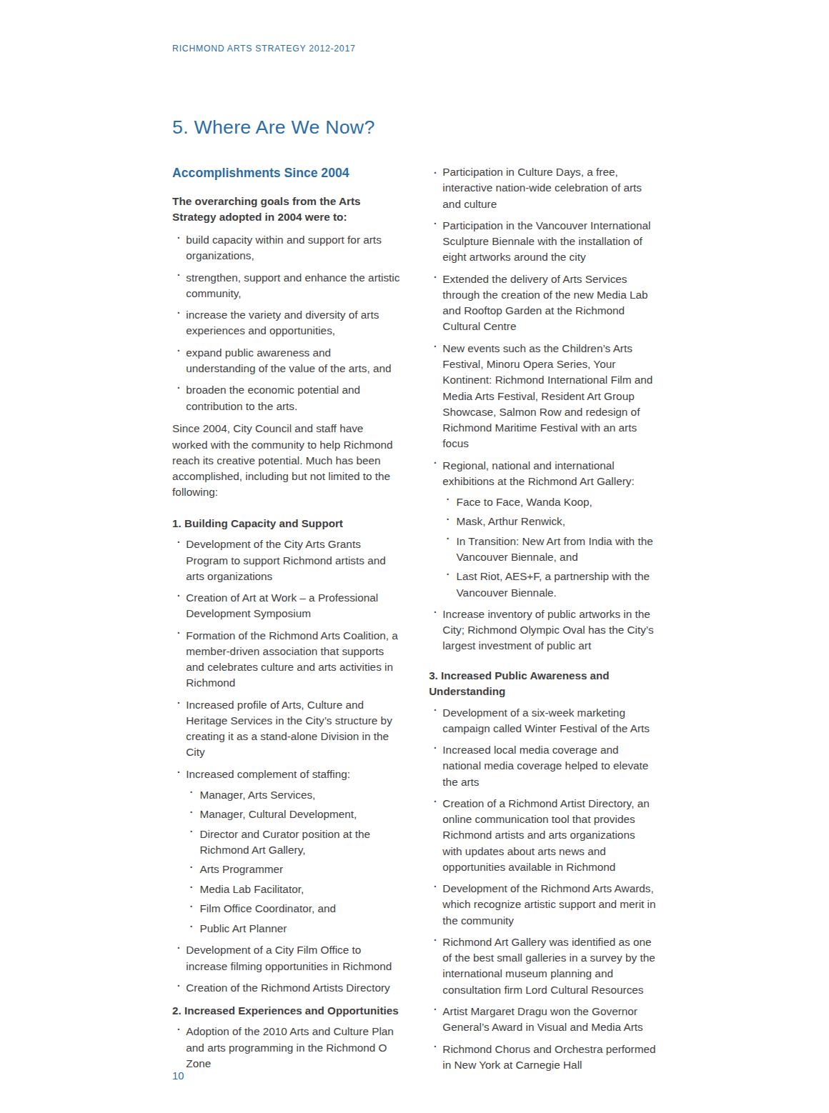RICHMOND ARTS STRATEGY 2012-2017
5. Where Are We Now?
Accomplishments Since 2004
The overarching goals from the Arts Strategy adopted in 2004 were to:
build capacity within and support for arts organizations,
strengthen, support and enhance the artistic community,
increase the variety and diversity of arts experiences and opportunities,
expand public awareness and understanding of the value of the arts, and
broaden the economic potential and contribution to the arts.
Since 2004, City Council and staff have worked with the community to help Richmond reach its creative potential. Much has been accomplished, including but not limited to the following:
1. Building Capacity and Support
Development of the City Arts Grants Program to support Richmond artists and arts organizations
Creation of Art at Work – a Professional Development Symposium
Formation of the Richmond Arts Coalition, a member-driven association that supports and celebrates culture and arts activities in Richmond
Increased profile of Arts, Culture and Heritage Services in the City’s structure by creating it as a stand-alone Division in the City
Increased complement of staffing:
Manager, Arts Services,
Manager, Cultural Development,
Director and Curator position at the Richmond Art Gallery,
Arts Programmer
Media Lab Facilitator,
Film Office Coordinator, and
Public Art Planner
Development of a City Film Office to increase filming opportunities in Richmond
Creation of the Richmond Artists Directory
2. Increased Experiences and Opportunities
Adoption of the 2010 Arts and Culture Plan and arts programming in the Richmond O Zone
Participation in Culture Days, a free, interactive nation-wide celebration of arts and culture
Participation in the Vancouver International Sculpture Biennale with the installation of eight artworks around the city
Extended the delivery of Arts Services through the creation of the new Media Lab and Rooftop Garden at the Richmond Cultural Centre
New events such as the Children’s Arts Festival, Minoru Opera Series, Your Kontinent: Richmond International Film and Media Arts Festival, Resident Art Group Showcase, Salmon Row and redesign of Richmond Maritime Festival with an arts focus
Regional, national and international exhibitions at the Richmond Art Gallery:
Face to Face, Wanda Koop,
Mask, Arthur Renwick,
In Transition: New Art from India with the Vancouver Biennale, and
Last Riot, AES+F, a partnership with the Vancouver Biennale.
Increase inventory of public artworks in the City; Richmond Olympic Oval has the City’s largest investment of public art
3. Increased Public Awareness and Understanding
Development of a six-week marketing campaign called Winter Festival of the Arts
Increased local media coverage and national media coverage helped to elevate the arts
Creation of a Richmond Artist Directory, an online communication tool that provides Richmond artists and arts organizations with updates about arts news and opportunities available in Richmond
Development of the Richmond Arts Awards, which recognize artistic support and merit in the community
Richmond Art Gallery was identified as one of the best small galleries in a survey by the international museum planning and consultation firm Lord Cultural Resources
Artist Margaret Dragu won the Governor General’s Award in Visual and Media Arts
Richmond Chorus and Orchestra performed in New York at Carnegie Hall
10